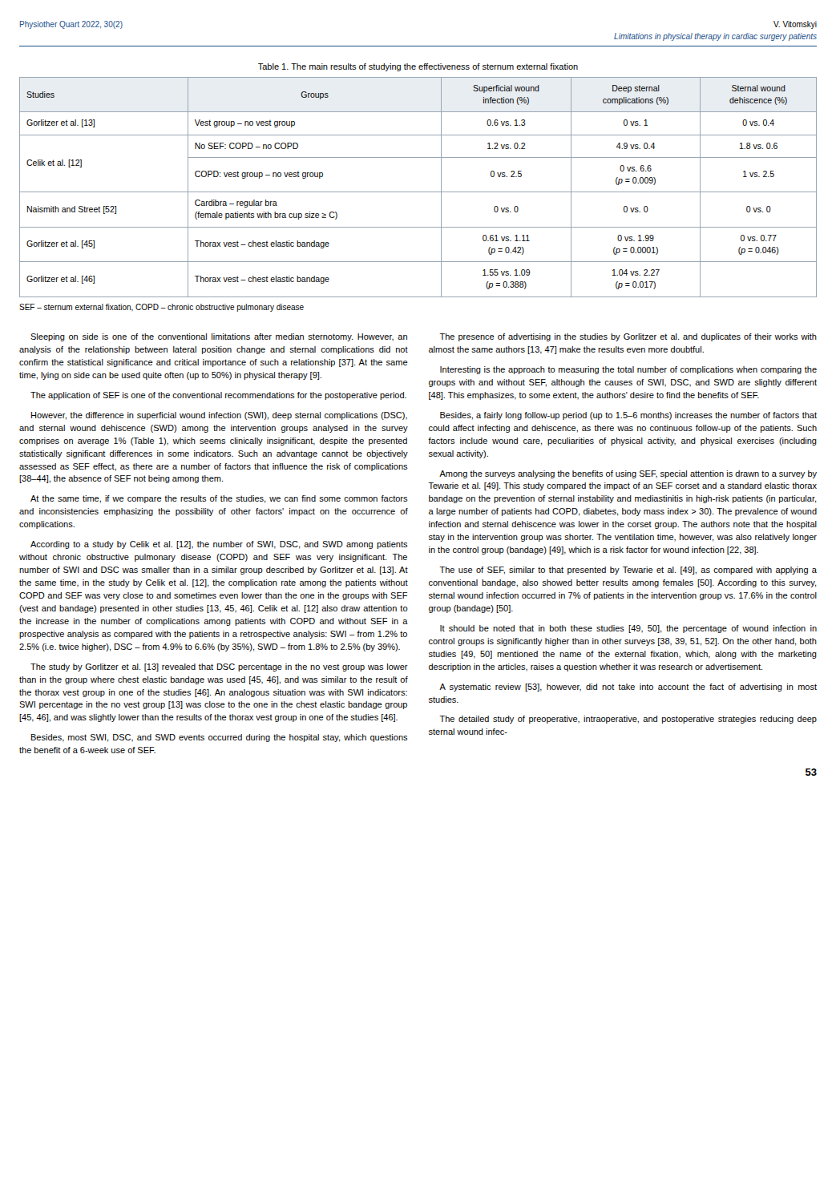Physiother Quart 2022, 30(2)
V. Vitomskyi
Limitations in physical therapy in cardiac surgery patients
Table 1. The main results of studying the effectiveness of sternum external fixation
| Studies | Groups | Superficial wound infection (%) | Deep sternal complications (%) | Sternal wound dehiscence (%) |
| --- | --- | --- | --- | --- |
| Gorlitzer et al. [13] | Vest group – no vest group | 0.6 vs. 1.3 | 0 vs. 1 | 0 vs. 0.4 |
| Celik et al. [12] | No SEF: COPD – no COPD | 1.2 vs. 0.2 | 4.9 vs. 0.4 | 1.8 vs. 0.6 |
| COPD: vest group – no vest group | 0 vs. 2.5 | 0 vs. 6.6 ( p = 0.009) | 1 vs. 2.5 |
| Naismith and Street [52] | Cardibra – regular bra (female patients with bra cup size ≥ C) | 0 vs. 0 | 0 vs. 0 | 0 vs. 0 |
| Gorlitzer et al. [45] | Thorax vest – chest elastic bandage | 0.61 vs. 1.11 ( p = 0.42) | 0 vs. 1.99 ( p = 0.0001) | 0 vs. 0.77 ( p = 0.046) |
| Gorlitzer et al. [46] | Thorax vest – chest elastic bandage | 1.55 vs. 1.09 ( p = 0.388) | 1.04 vs. 2.27 ( p = 0.017) | |
SEF – sternum external fixation, COPD – chronic obstructive pulmonary disease
Sleeping on side is one of the conventional limitations after median sternotomy. However, an analysis of the relationship between lateral position change and sternal complications did not confirm the statistical significance and critical importance of such a relationship [37]. At the same time, lying on side can be used quite often (up to 50%) in physical therapy [9].
The application of SEF is one of the conventional recommendations for the postoperative period.
However, the difference in superficial wound infection (SWI), deep sternal complications (DSC), and sternal wound dehiscence (SWD) among the intervention groups analysed in the survey comprises on average 1% (Table 1), which seems clinically insignificant, despite the presented statistically significant differences in some indicators. Such an advantage cannot be objectively assessed as SEF effect, as there are a number of factors that influence the risk of complications [38–44], the absence of SEF not being among them.
At the same time, if we compare the results of the studies, we can find some common factors and inconsistencies emphasizing the possibility of other factors' impact on the occurrence of complications.
According to a study by Celik et al. [12], the number of SWI, DSC, and SWD among patients without chronic obstructive pulmonary disease (COPD) and SEF was very insignificant. The number of SWI and DSC was smaller than in a similar group described by Gorlitzer et al. [13]. At the same time, in the study by Celik et al. [12], the complication rate among the patients without COPD and SEF was very close to and sometimes even lower than the one in the groups with SEF (vest and bandage) presented in other studies [13, 45, 46]. Celik et al. [12] also draw attention to the increase in the number of complications among patients with COPD and without SEF in a prospective analysis as compared with the patients in a retrospective analysis: SWI – from 1.2% to 2.5% (i.e. twice higher), DSC – from 4.9% to 6.6% (by 35%), SWD – from 1.8% to 2.5% (by 39%).
The study by Gorlitzer et al. [13] revealed that DSC percentage in the no vest group was lower than in the group where chest elastic bandage was used [45, 46], and was similar to the result of the thorax vest group in one of the studies [46]. An analogous situation was with SWI indicators: SWI percentage in the no vest group [13] was close to the one in the chest elastic bandage group [45, 46], and was slightly lower than the results of the thorax vest group in one of the studies [46].
Besides, most SWI, DSC, and SWD events occurred during the hospital stay, which questions the benefit of a 6-week use of SEF.
The presence of advertising in the studies by Gorlitzer et al. and duplicates of their works with almost the same authors [13, 47] make the results even more doubtful.
Interesting is the approach to measuring the total number of complications when comparing the groups with and without SEF, although the causes of SWI, DSC, and SWD are slightly different [48]. This emphasizes, to some extent, the authors' desire to find the benefits of SEF.
Besides, a fairly long follow-up period (up to 1.5–6 months) increases the number of factors that could affect infecting and dehiscence, as there was no continuous follow-up of the patients. Such factors include wound care, peculiarities of physical activity, and physical exercises (including sexual activity).
Among the surveys analysing the benefits of using SEF, special attention is drawn to a survey by Tewarie et al. [49]. This study compared the impact of an SEF corset and a standard elastic thorax bandage on the prevention of sternal instability and mediastinitis in high-risk patients (in particular, a large number of patients had COPD, diabetes, body mass index > 30). The prevalence of wound infection and sternal dehiscence was lower in the corset group. The authors note that the hospital stay in the intervention group was shorter. The ventilation time, however, was also relatively longer in the control group (bandage) [49], which is a risk factor for wound infection [22, 38].
The use of SEF, similar to that presented by Tewarie et al. [49], as compared with applying a conventional bandage, also showed better results among females [50]. According to this survey, sternal wound infection occurred in 7% of patients in the intervention group vs. 17.6% in the control group (bandage) [50].
It should be noted that in both these studies [49, 50], the percentage of wound infection in control groups is significantly higher than in other surveys [38, 39, 51, 52]. On the other hand, both studies [49, 50] mentioned the name of the external fixation, which, along with the marketing description in the articles, raises a question whether it was research or advertisement.
A systematic review [53], however, did not take into account the fact of advertising in most studies.
The detailed study of preoperative, intraoperative, and postoperative strategies reducing deep sternal wound infec-
53